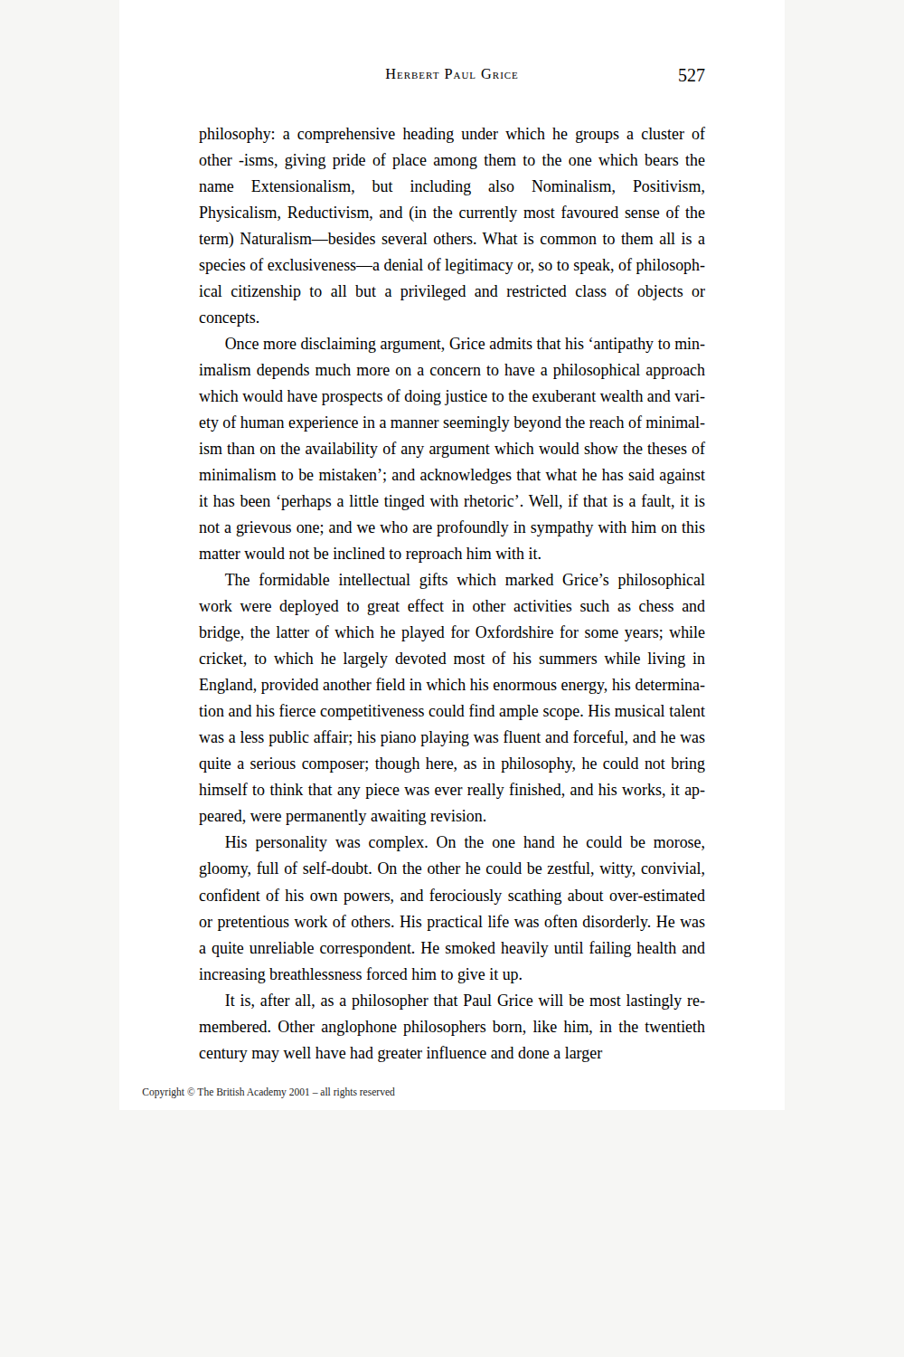Herbert Paul Grice 527
philosophy: a comprehensive heading under which he groups a cluster of other -isms, giving pride of place among them to the one which bears the name Extensionalism, but including also Nominalism, Positivism, Physicalism, Reductivism, and (in the currently most favoured sense of the term) Naturalism—besides several others. What is common to them all is a species of exclusiveness—a denial of legitimacy or, so to speak, of philosophical citizenship to all but a privileged and restricted class of objects or concepts.
Once more disclaiming argument, Grice admits that his ‘antipathy to minimalism depends much more on a concern to have a philosophical approach which would have prospects of doing justice to the exuberant wealth and variety of human experience in a manner seemingly beyond the reach of minimalism than on the availability of any argument which would show the theses of minimalism to be mistaken’; and acknowledges that what he has said against it has been ‘perhaps a little tinged with rhetoric’. Well, if that is a fault, it is not a grievous one; and we who are profoundly in sympathy with him on this matter would not be inclined to reproach him with it.
The formidable intellectual gifts which marked Grice’s philosophical work were deployed to great effect in other activities such as chess and bridge, the latter of which he played for Oxfordshire for some years; while cricket, to which he largely devoted most of his summers while living in England, provided another field in which his enormous energy, his determination and his fierce competitiveness could find ample scope. His musical talent was a less public affair; his piano playing was fluent and forceful, and he was quite a serious composer; though here, as in philosophy, he could not bring himself to think that any piece was ever really finished, and his works, it appeared, were permanently awaiting revision.
His personality was complex. On the one hand he could be morose, gloomy, full of self-doubt. On the other he could be zestful, witty, convivial, confident of his own powers, and ferociously scathing about over-estimated or pretentious work of others. His practical life was often disorderly. He was a quite unreliable correspondent. He smoked heavily until failing health and increasing breathlessness forced him to give it up.
It is, after all, as a philosopher that Paul Grice will be most lastingly remembered. Other anglophone philosophers born, like him, in the twentieth century may well have had greater influence and done a larger
Copyright © The British Academy 2001 – all rights reserved